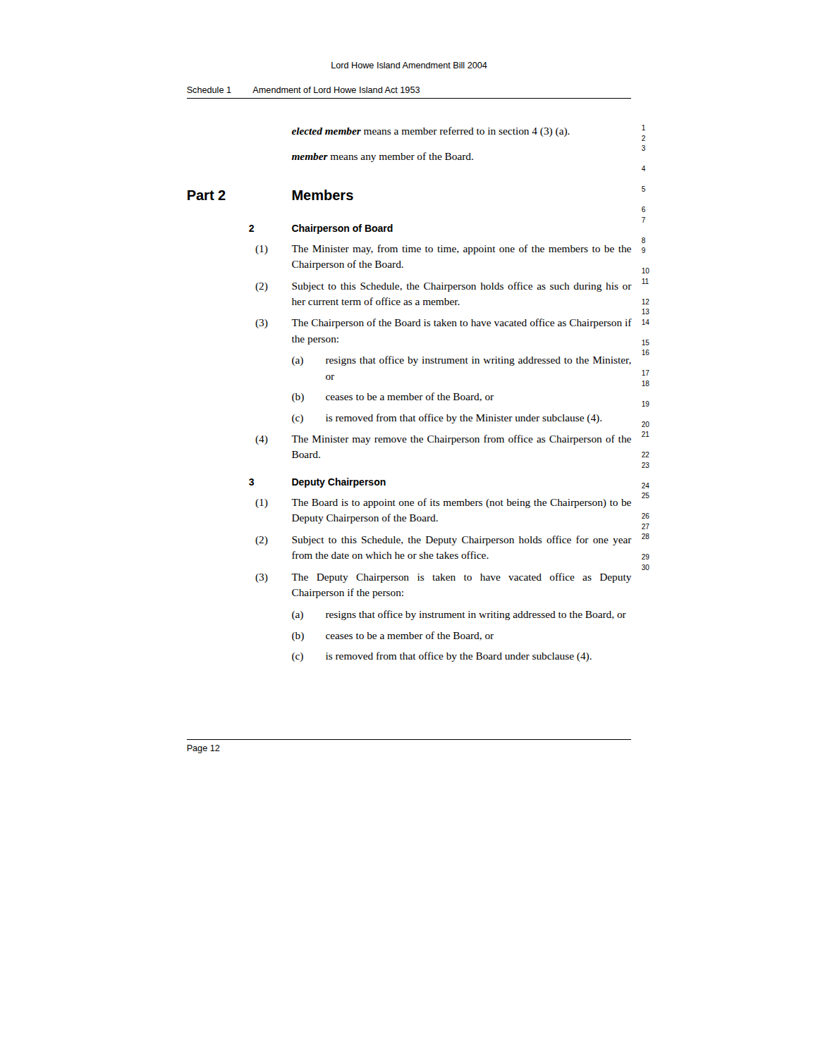Lord Howe Island Amendment Bill 2004
Schedule 1 Amendment of Lord Howe Island Act 1953
1 2 3 4 5 6 7 8 9 10 11 12 13 14 15 16 17 18 19 20 21 22 23 24 25 26 27 28 29 30
elected member means a member referred to in section 4 (3) (a).
member means any member of the Board.
Part 2 Members
2 Chairperson of Board
(1) The Minister may, from time to time, appoint one of the members to be the Chairperson of the Board.
(2) Subject to this Schedule, the Chairperson holds office as such during his or her current term of office as a member.
(3) The Chairperson of the Board is taken to have vacated office as Chairperson if the person:
(a) resigns that office by instrument in writing addressed to the Minister, or
(b) ceases to be a member of the Board, or
(c) is removed from that office by the Minister under subclause (4).
(4) The Minister may remove the Chairperson from office as Chairperson of the Board.
3 Deputy Chairperson
(1) The Board is to appoint one of its members (not being the Chairperson) to be Deputy Chairperson of the Board.
(2) Subject to this Schedule, the Deputy Chairperson holds office for one year from the date on which he or she takes office.
(3) The Deputy Chairperson is taken to have vacated office as Deputy Chairperson if the person:
(a) resigns that office by instrument in writing addressed to the Board, or
(b) ceases to be a member of the Board, or
(c) is removed from that office by the Board under subclause (4).
Page 12